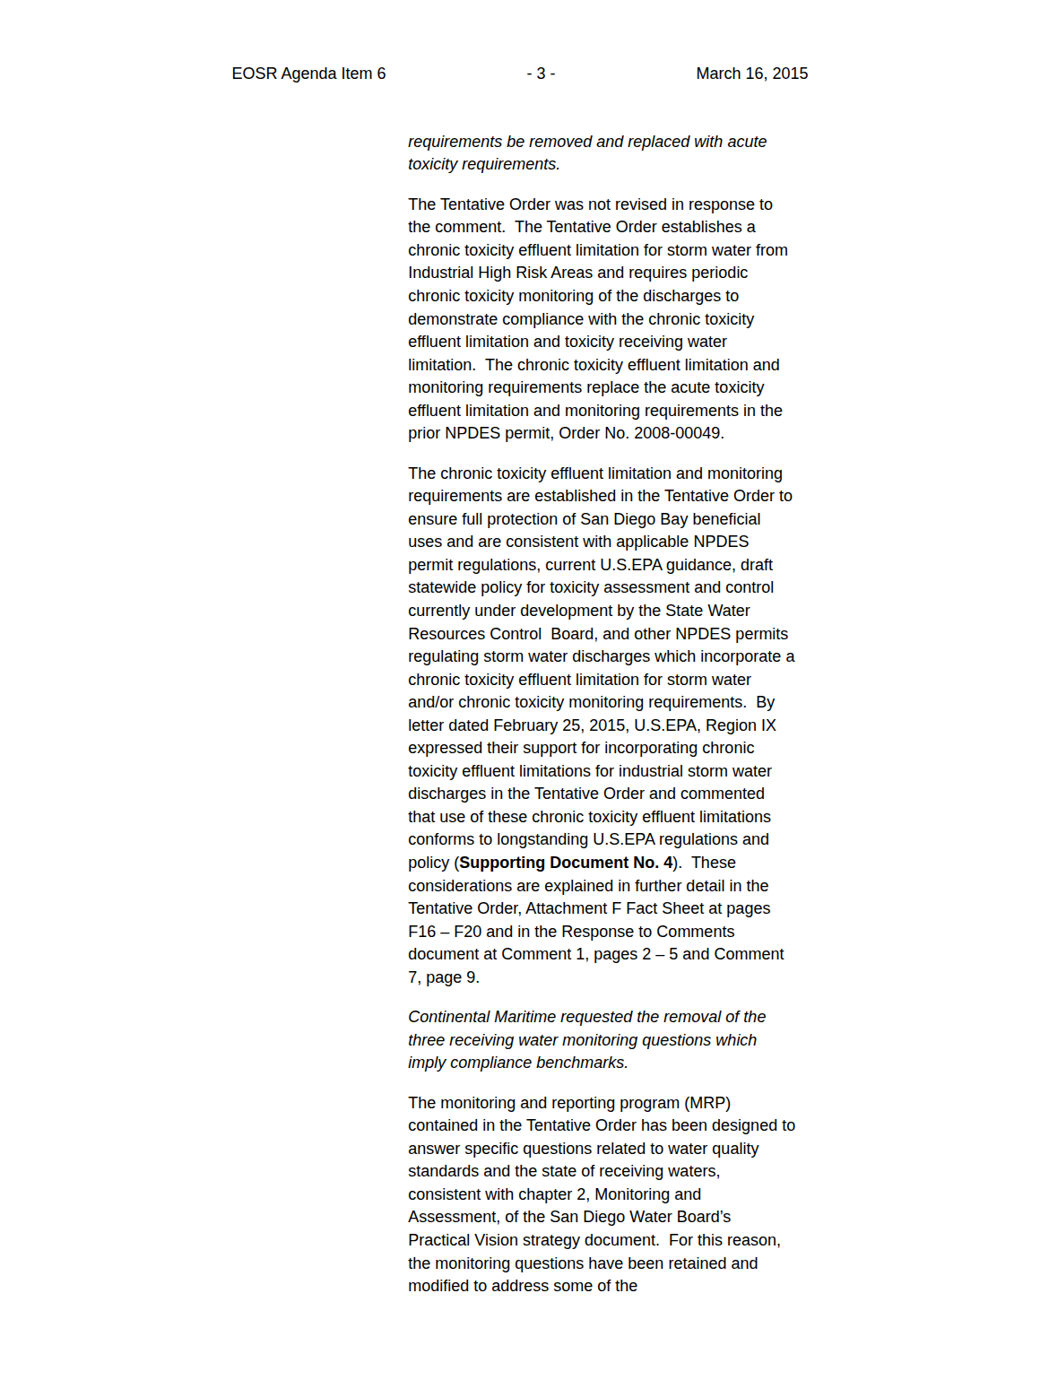EOSR Agenda Item 6 - 3 - March 16, 2015
requirements be removed and replaced with acute toxicity requirements.
The Tentative Order was not revised in response to the comment. The Tentative Order establishes a chronic toxicity effluent limitation for storm water from Industrial High Risk Areas and requires periodic chronic toxicity monitoring of the discharges to demonstrate compliance with the chronic toxicity effluent limitation and toxicity receiving water limitation. The chronic toxicity effluent limitation and monitoring requirements replace the acute toxicity effluent limitation and monitoring requirements in the prior NPDES permit, Order No. 2008-00049.
The chronic toxicity effluent limitation and monitoring requirements are established in the Tentative Order to ensure full protection of San Diego Bay beneficial uses and are consistent with applicable NPDES permit regulations, current U.S.EPA guidance, draft statewide policy for toxicity assessment and control currently under development by the State Water Resources Control Board, and other NPDES permits regulating storm water discharges which incorporate a chronic toxicity effluent limitation for storm water and/or chronic toxicity monitoring requirements. By letter dated February 25, 2015, U.S.EPA, Region IX expressed their support for incorporating chronic toxicity effluent limitations for industrial storm water discharges in the Tentative Order and commented that use of these chronic toxicity effluent limitations conforms to longstanding U.S.EPA regulations and policy (Supporting Document No. 4). These considerations are explained in further detail in the Tentative Order, Attachment F Fact Sheet at pages F16 – F20 and in the Response to Comments document at Comment 1, pages 2 – 5 and Comment 7, page 9.
Continental Maritime requested the removal of the three receiving water monitoring questions which imply compliance benchmarks.
The monitoring and reporting program (MRP) contained in the Tentative Order has been designed to answer specific questions related to water quality standards and the state of receiving waters, consistent with chapter 2, Monitoring and Assessment, of the San Diego Water Board’s Practical Vision strategy document. For this reason, the monitoring questions have been retained and modified to address some of the